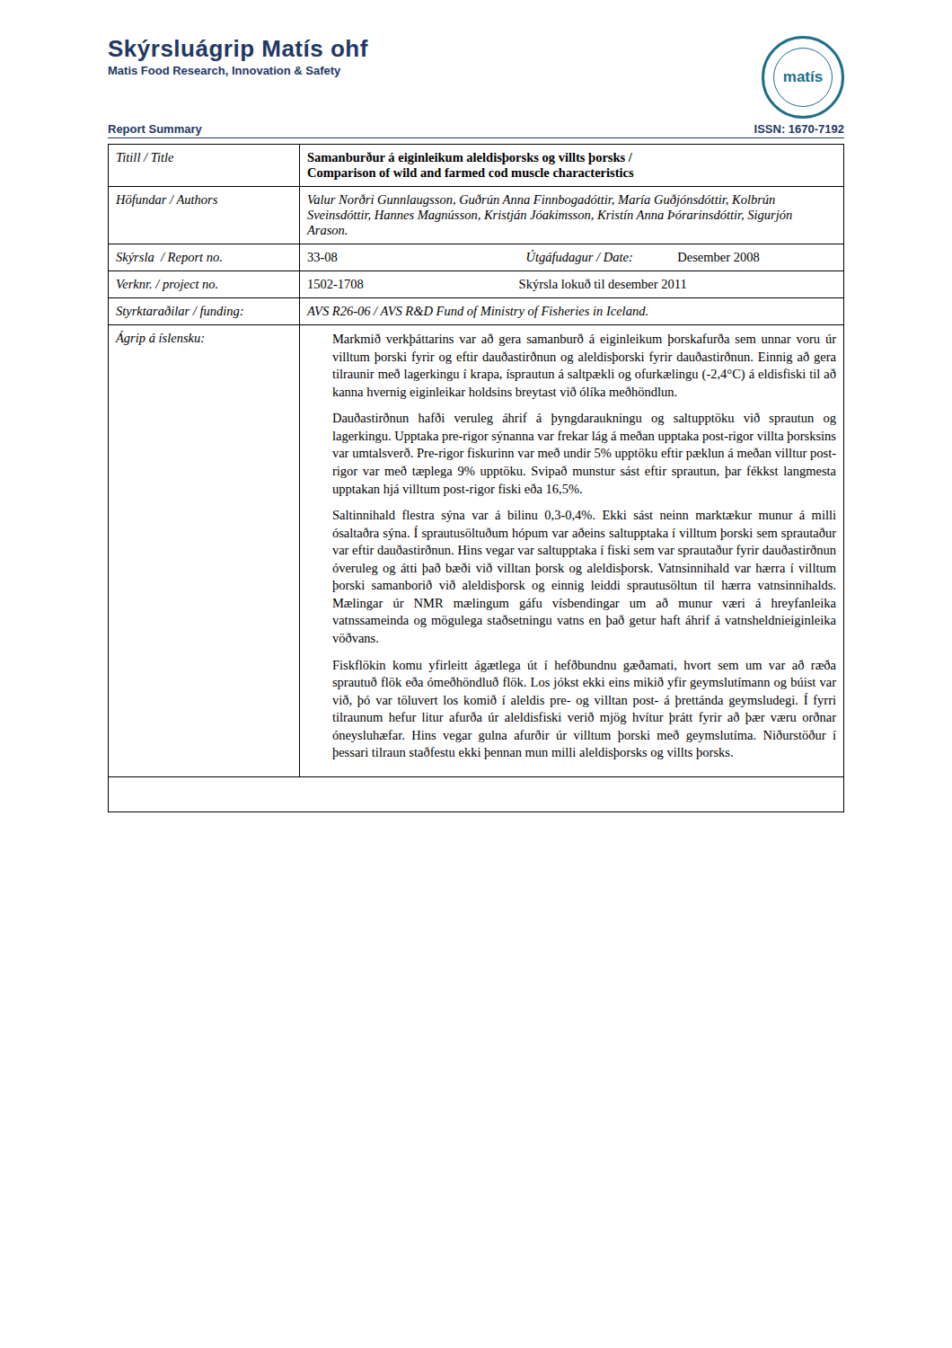Skýrsluágrip Matís ohf
Matis Food Research, Innovation & Safety
matís
Report Summary
ISSN: 1670-7192
| Titill / Title | Samanburður á eiginleikum aleldisþorsks og villts þorsks / Comparison of wild and farmed cod muscle characteristics |
| Höfundar / Authors | Valur Norðri Gunnlaugsson, Guðrún Anna Finnbogadóttir, María Guðjónsdóttir, Kolbrún Sveinsdóttir, Hannes Magnússon, Kristján Jóakimsson, Kristín Anna Þórarinsdóttir, Sigurjón Arason. |
| Skýrsla / Report no. | / 33-08 / Útgáfudagur / Date: / Desember 2008 / |
| Verknr. / project no. | / 1502-1708 / Skýrsla lokuð til desember 2011 / |
| Styrktaraðilar / funding: | AVS R26-06 / AVS R&D Fund of Ministry of Fisheries in Iceland. |
| Ágrip á íslensku: | Markmið verkþáttarins var að gera samanburð á eiginleikum þorskafurða sem unnar voru úr villtum þorski fyrir og eftir dauðastirðnun og aleldisþorski fyrir dauðastirðnun. Einnig að gera tilraunir með lagerkingu í krapa, ísprautun á saltpækli og ofurkælingu (-2,4°C) á eldisfiski til að kanna hvernig eiginleikar holdsins breytast við ólíka meðhöndlun. Dauðastirðnun hafði veruleg áhrif á þyngdaraukningu og saltupptöku við sprautun og lagerkingu. Upptaka pre-rigor sýnanna var frekar lág á meðan upptaka post-rigor villta þorsksins var umtalsverð. Pre-rigor fiskurinn var með undir 5% upptöku eftir pæklun á meðan villtur post-rigor var með tæplega 9% upptöku. Svipað munstur sást eftir sprautun, þar fékkst langmesta upptakan hjá villtum post-rigor fiski eða 16,5%. Saltinnihald flestra sýna var á bilinu 0,3-0,4%. Ekki sást neinn marktækur munur á milli ósaltaðra sýna. Í sprautusöltuðum hópum var aðeins saltupptaka í villtum þorski sem sprautaður var eftir dauðastirðnun. Hins vegar var saltupptaka í fiski sem var sprautaður fyrir dauðastirðnun óveruleg og átti það bæði við villtan þorsk og aleldisþorsk. Vatnsinnihald var hærra í villtum þorski samanborið við aleldisþorsk og einnig leiddi sprautusöltun til hærra vatnsinnihalds. Mælingar úr NMR mælingum gáfu vísbendingar um að munur væri á hreyfanleika vatnssameinda og mögulega staðsetningu vatns en það getur haft áhrif á vatnsheldnieiginleika vöðvans. Fiskflökin komu yfirleitt ágætlega út í hefðbundnu gæðamati, hvort sem um var að ræða sprautuð flök eða ómeðhöndluð flök. Los jókst ekki eins mikið yfir geymslutímann og búist var við, þó var töluvert los komið í aleldis pre- og villtan post- á þrettánda geymsludegi. Í fyrri tilraunum hefur litur afurða úr aleldisfiski verið mjög hvítur þrátt fyrir að þær væru orðnar óneysluhæfar. Hins vegar gulna afurðir úr villtum þorski með geymslutíma. Niðurstöður í þessari tilraun staðfestu ekki þennan mun milli aleldisþorsks og villts þorsks. |